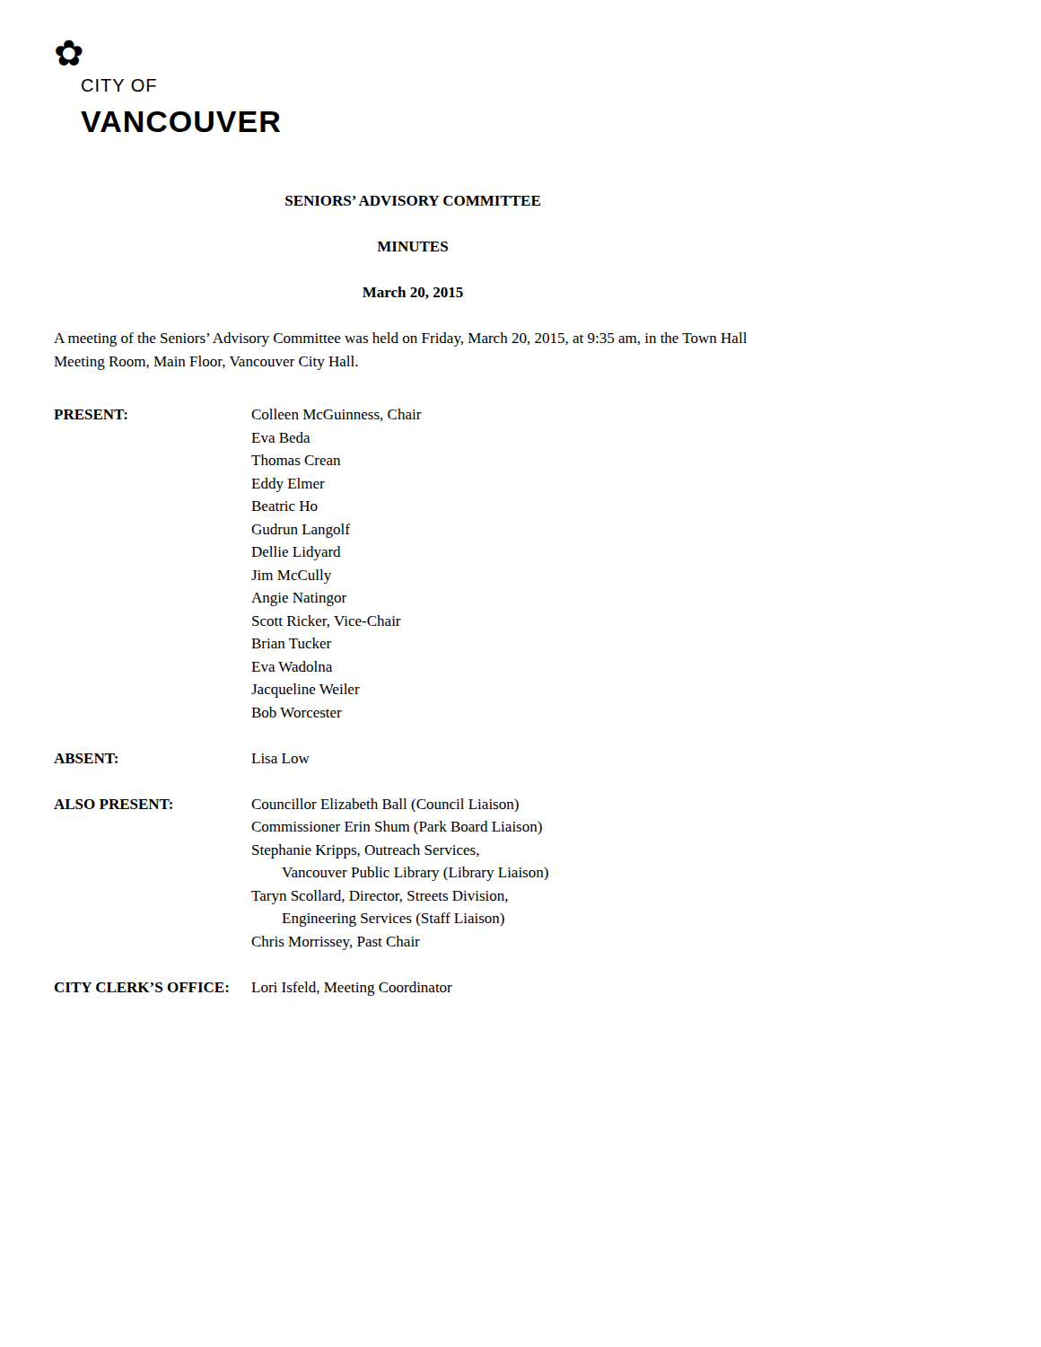✿
CITY OF
VANCOUVER
SENIORS’ ADVISORY COMMITTEE
MINUTES
March 20, 2015
A meeting of the Seniors’ Advisory Committee was held on Friday, March 20, 2015, at 9:35 am, in the Town Hall Meeting Room, Main Floor, Vancouver City Hall.
| PRESENT: | Colleen McGuinness, Chair Eva Beda Thomas Crean Eddy Elmer Beatric Ho Gudrun Langolf Dellie Lidyard Jim McCully Angie Natingor Scott Ricker, Vice-Chair Brian Tucker Eva Wadolna Jacqueline Weiler Bob Worcester |
| ABSENT: | Lisa Low |
| ALSO PRESENT: | Councillor Elizabeth Ball (Council Liaison) Commissioner Erin Shum (Park Board Liaison) Stephanie Kripps, Outreach Services, Vancouver Public Library (Library Liaison) Taryn Scollard, Director, Streets Division, Engineering Services (Staff Liaison) Chris Morrissey, Past Chair |
| CITY CLERK’S OFFICE: | Lori Isfeld, Meeting Coordinator |